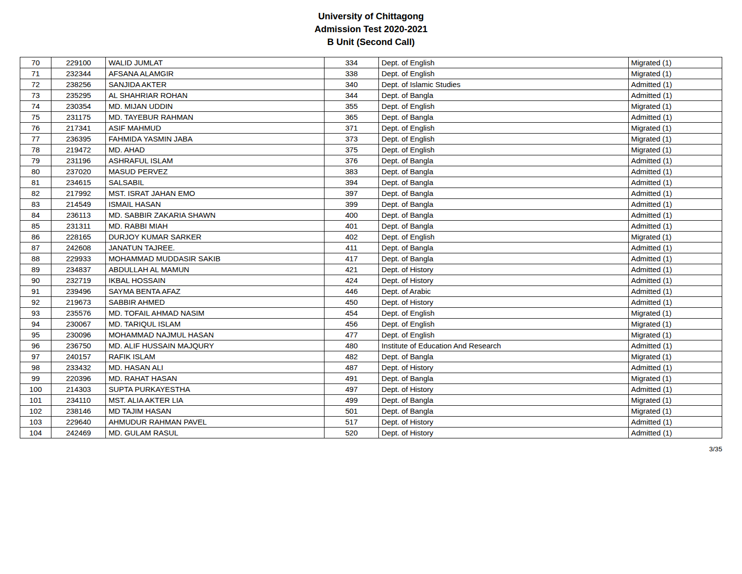University of Chittagong
Admission Test 2020-2021
B Unit (Second Call)
| 70 | 229100 | WALID JUMLAT | 334 | Dept. of English | Migrated (1) |
| 71 | 232344 | AFSANA ALAMGIR | 338 | Dept. of English | Migrated (1) |
| 72 | 238256 | SANJIDA AKTER | 340 | Dept. of Islamic Studies | Admitted (1) |
| 73 | 235295 | AL SHAHRIAR ROHAN | 344 | Dept. of Bangla | Admitted (1) |
| 74 | 230354 | MD. MIJAN UDDIN | 355 | Dept. of English | Migrated (1) |
| 75 | 231175 | MD. TAYEBUR RAHMAN | 365 | Dept. of Bangla | Admitted (1) |
| 76 | 217341 | ASIF MAHMUD | 371 | Dept. of English | Migrated (1) |
| 77 | 236395 | FAHMIDA YASMIN JABA | 373 | Dept. of English | Migrated (1) |
| 78 | 219472 | MD. AHAD | 375 | Dept. of English | Migrated (1) |
| 79 | 231196 | ASHRAFUL ISLAM | 376 | Dept. of Bangla | Admitted (1) |
| 80 | 237020 | MASUD PERVEZ | 383 | Dept. of Bangla | Admitted (1) |
| 81 | 234615 | SALSABIL | 394 | Dept. of Bangla | Admitted (1) |
| 82 | 217992 | MST. ISRAT JAHAN EMO | 397 | Dept. of Bangla | Admitted (1) |
| 83 | 214549 | ISMAIL HASAN | 399 | Dept. of Bangla | Admitted (1) |
| 84 | 236113 | MD. SABBIR ZAKARIA SHAWN | 400 | Dept. of Bangla | Admitted (1) |
| 85 | 231311 | MD. RABBI MIAH | 401 | Dept. of Bangla | Admitted (1) |
| 86 | 228165 | DURJOY KUMAR SARKER | 402 | Dept. of English | Migrated (1) |
| 87 | 242608 | JANATUN TAJREE. | 411 | Dept. of Bangla | Admitted (1) |
| 88 | 229933 | MOHAMMAD MUDDASIR SAKIB | 417 | Dept. of Bangla | Admitted (1) |
| 89 | 234837 | ABDULLAH AL MAMUN | 421 | Dept. of History | Admitted (1) |
| 90 | 232719 | IKBAL HOSSAIN | 424 | Dept. of History | Admitted (1) |
| 91 | 239496 | SAYMA BENTA AFAZ | 446 | Dept. of Arabic | Admitted (1) |
| 92 | 219673 | SABBIR AHMED | 450 | Dept. of History | Admitted (1) |
| 93 | 235576 | MD. TOFAIL AHMAD NASIM | 454 | Dept. of English | Migrated (1) |
| 94 | 230067 | MD. TARIQUL ISLAM | 456 | Dept. of English | Migrated (1) |
| 95 | 230096 | MOHAMMAD NAJMUL HASAN | 477 | Dept. of English | Migrated (1) |
| 96 | 236750 | MD. ALIF HUSSAIN MAJQURY | 480 | Institute of Education And Research | Admitted (1) |
| 97 | 240157 | RAFIK ISLAM | 482 | Dept. of Bangla | Migrated (1) |
| 98 | 233432 | MD. HASAN ALI | 487 | Dept. of History | Admitted (1) |
| 99 | 220396 | MD. RAHAT HASAN | 491 | Dept. of Bangla | Migrated (1) |
| 100 | 214303 | SUPTA PURKAYESTHA | 497 | Dept. of History | Admitted (1) |
| 101 | 234110 | MST. ALIA AKTER LIA | 499 | Dept. of Bangla | Migrated (1) |
| 102 | 238146 | MD TAJIM HASAN | 501 | Dept. of Bangla | Migrated (1) |
| 103 | 229640 | AHMUDUR RAHMAN PAVEL | 517 | Dept. of History | Admitted (1) |
| 104 | 242469 | MD. GULAM RASUL | 520 | Dept. of History | Admitted (1) |
3/35